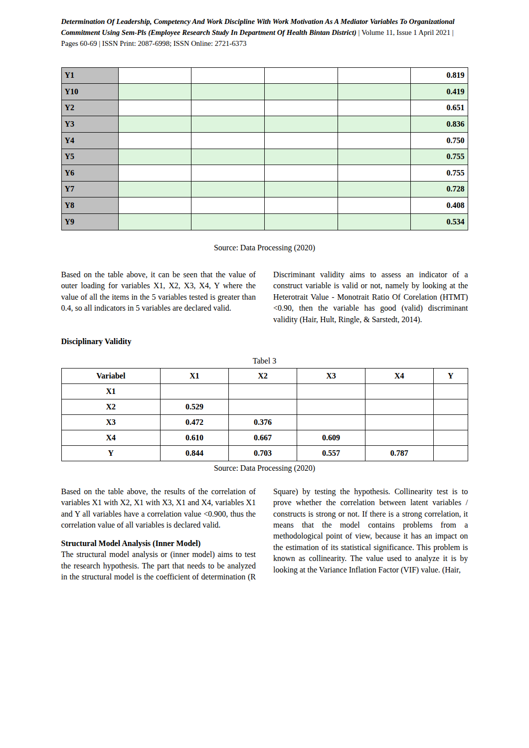Determination Of Leadership, Competency And Work Discipline With Work Motivation As A Mediator Variables To Organizational Commitment Using Sem-Pls (Employee Research Study In Department Of Health Bintan District) | Volume 11, Issue 1 April 2021 | Pages 60-69 | ISSN Print: 2087-6998; ISSN Online: 2721-6373
| Y1 | | | | | 0.819 |
| Y10 | | | | | 0.419 |
| Y2 | | | | | 0.651 |
| Y3 | | | | | 0.836 |
| Y4 | | | | | 0.750 |
| Y5 | | | | | 0.755 |
| Y6 | | | | | 0.755 |
| Y7 | | | | | 0.728 |
| Y8 | | | | | 0.408 |
| Y9 | | | | | 0.534 |
Source: Data Processing (2020)
Based on the table above, it can be seen that the value of outer loading for variables X1, X2, X3, X4, Y where the value of all the items in the 5 variables tested is greater than 0.4, so all indicators in 5 variables are declared valid.
Discriminant validity aims to assess an indicator of a construct variable is valid or not, namely by looking at the Heterotrait Value - Monotrait Ratio Of Corelation (HTMT) <0.90, then the variable has good (valid) discriminant validity (Hair, Hult, Ringle, & Sarstedt, 2014).
Disciplinary Validity
Tabel 3
| Variabel | X1 | X2 | X3 | X4 | Y |
| --- | --- | --- | --- | --- | --- |
| X1 | | | | | |
| X2 | 0.529 | | | | |
| X3 | 0.472 | 0.376 | | | |
| X4 | 0.610 | 0.667 | 0.609 | | |
| Y | 0.844 | 0.703 | 0.557 | 0.787 | |
Source: Data Processing (2020)
Based on the table above, the results of the correlation of variables X1 with X2, X1 with X3, X1 and X4, variables X1 and Y all variables have a correlation value <0.900, thus the correlation value of all variables is declared valid.
Structural Model Analysis (Inner Model)
The structural model analysis or (inner model) aims to test the research hypothesis. The part that needs to be analyzed in the structural model is the coefficient of determination (R Square) by testing the hypothesis. Collinearity test is to prove whether the correlation between latent variables / constructs is strong or not. If there is a strong correlation, it means that the model contains problems from a methodological point of view, because it has an impact on the estimation of its statistical significance. This problem is known as collinearity. The value used to analyze it is by looking at the Variance Inflation Factor (VIF) value. (Hair,